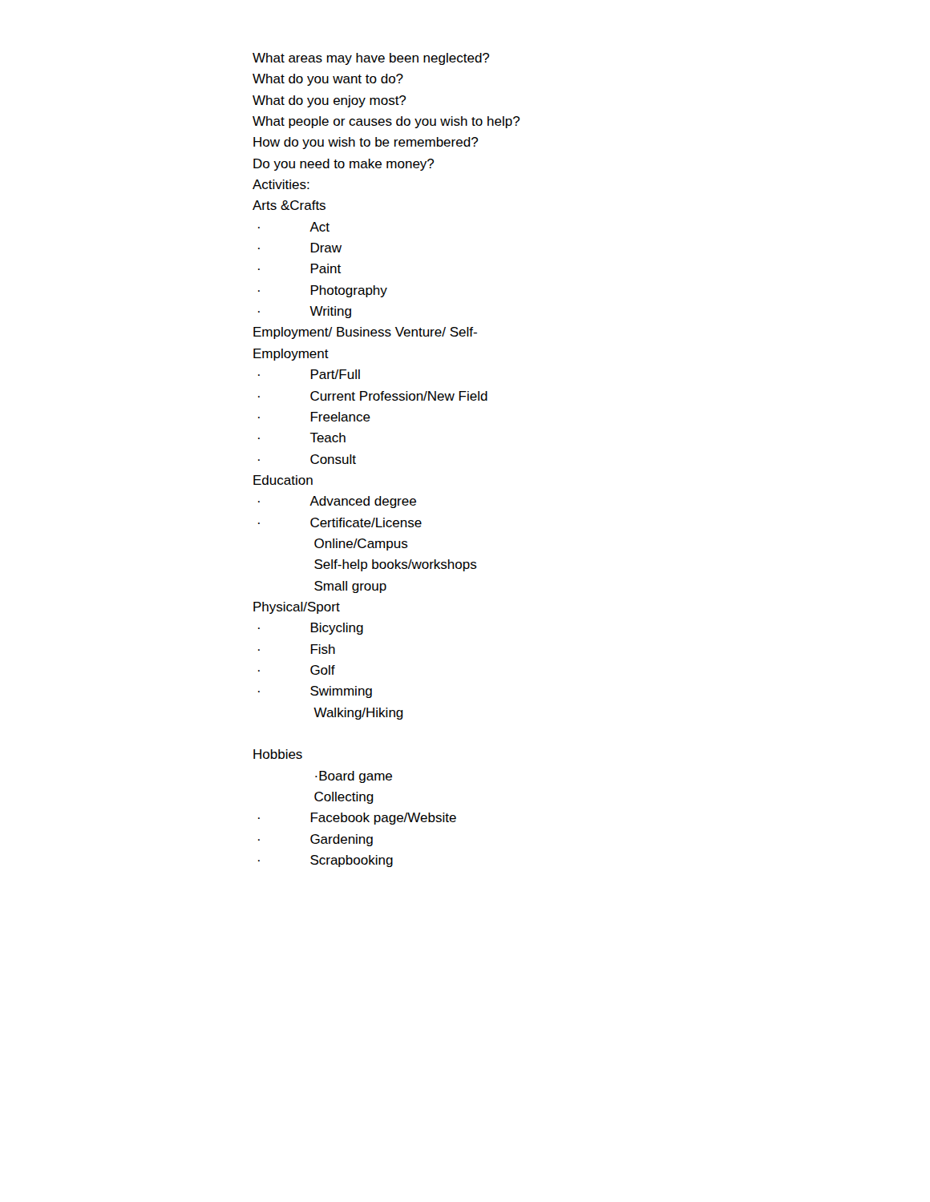What areas may have been neglected?
What do you want to do?
What do you enjoy most?
What people or causes do you wish to help?
How do you wish to be remembered?
Do you need to make money?
Activities:
Arts &Crafts
Act
Draw
Paint
Photography
Writing
Employment/ Business Venture/ Self-
Employment
Part/Full
Current Profession/New Field
Freelance
Teach
Consult
Education
Advanced degree
Certificate/License
Online/Campus
Self-help books/workshops
Small group
Physical/Sport
Bicycling
Fish
Golf
Swimming
Walking/Hiking
Hobbies
·Board game
Collecting
Facebook page/Website
Gardening
Scrapbooking